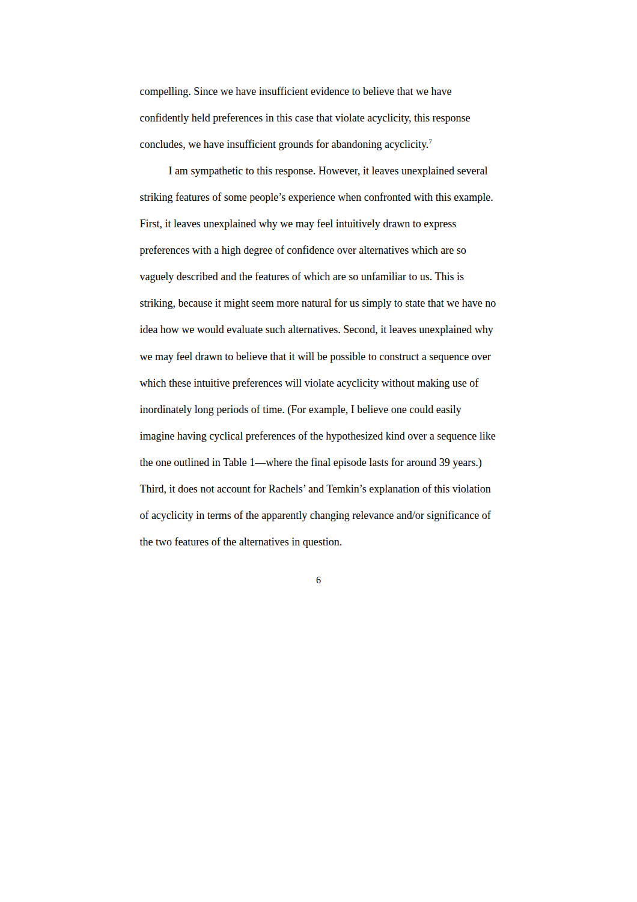compelling. Since we have insufficient evidence to believe that we have confidently held preferences in this case that violate acyclicity, this response concludes, we have insufficient grounds for abandoning acyclicity.7
I am sympathetic to this response. However, it leaves unexplained several striking features of some people’s experience when confronted with this example. First, it leaves unexplained why we may feel intuitively drawn to express preferences with a high degree of confidence over alternatives which are so vaguely described and the features of which are so unfamiliar to us. This is striking, because it might seem more natural for us simply to state that we have no idea how we would evaluate such alternatives. Second, it leaves unexplained why we may feel drawn to believe that it will be possible to construct a sequence over which these intuitive preferences will violate acyclicity without making use of inordinately long periods of time. (For example, I believe one could easily imagine having cyclical preferences of the hypothesized kind over a sequence like the one outlined in Table 1—where the final episode lasts for around 39 years.) Third, it does not account for Rachels’ and Temkin’s explanation of this violation of acyclicity in terms of the apparently changing relevance and/or significance of the two features of the alternatives in question.
6